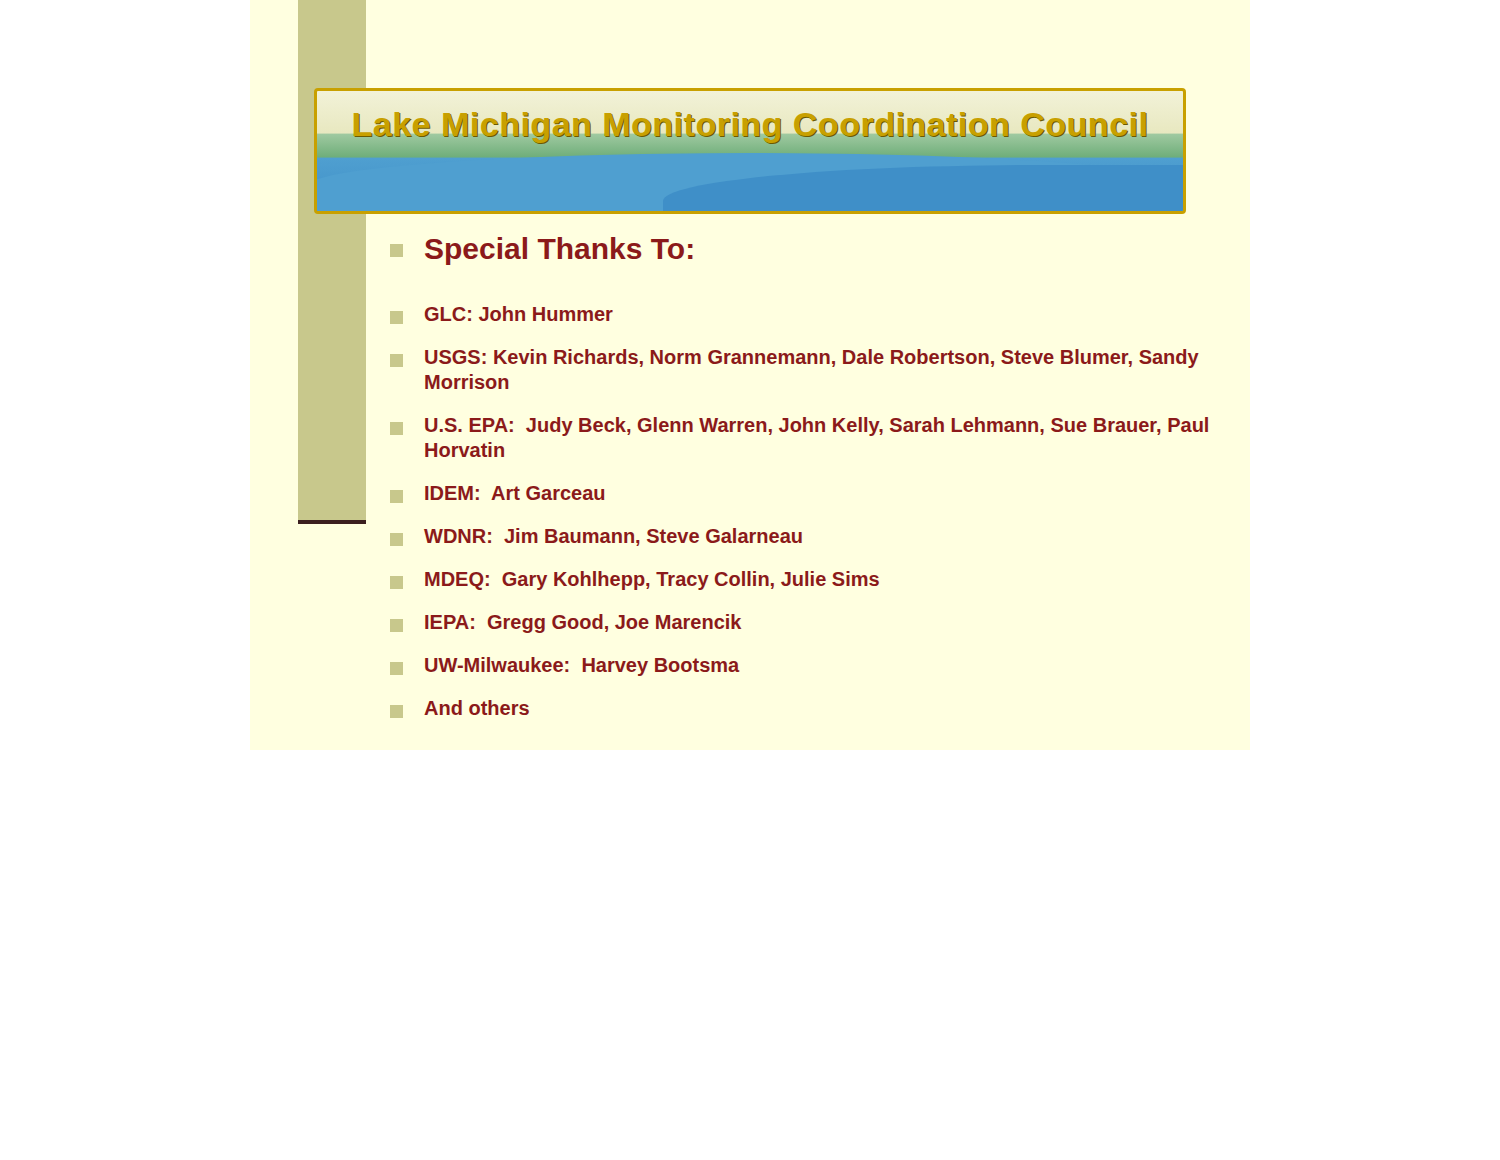Lake Michigan Monitoring Coordination Council
Special Thanks To:
GLC: John Hummer
USGS: Kevin Richards, Norm Grannemann, Dale Robertson, Steve Blumer, Sandy Morrison
U.S. EPA: Judy Beck, Glenn Warren, John Kelly, Sarah Lehmann, Sue Brauer, Paul Horvatin
IDEM: Art Garceau
WDNR: Jim Baumann, Steve Galarneau
MDEQ: Gary Kohlhepp, Tracy Collin, Julie Sims
IEPA: Gregg Good, Joe Marencik
UW-Milwaukee: Harvey Bootsma
And others